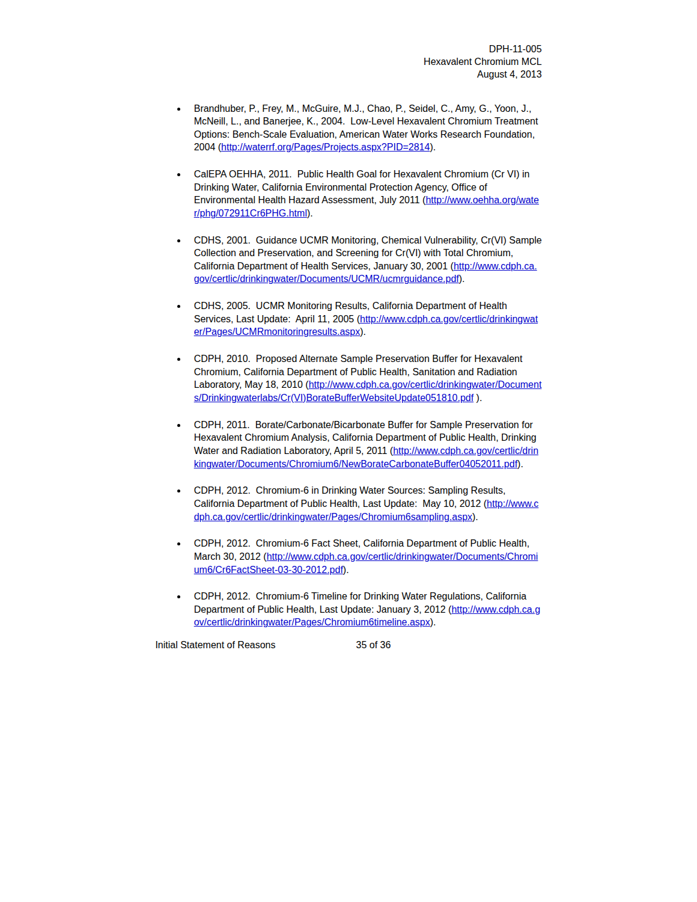DPH-11-005
Hexavalent Chromium MCL
August 4, 2013
Brandhuber, P., Frey, M., McGuire, M.J., Chao, P., Seidel, C., Amy, G., Yoon, J., McNeill, L., and Banerjee, K., 2004. Low-Level Hexavalent Chromium Treatment Options: Bench-Scale Evaluation, American Water Works Research Foundation, 2004 (http://waterrf.org/Pages/Projects.aspx?PID=2814).
CalEPA OEHHA, 2011. Public Health Goal for Hexavalent Chromium (Cr VI) in Drinking Water, California Environmental Protection Agency, Office of Environmental Health Hazard Assessment, July 2011 (http://www.oehha.org/water/phg/072911Cr6PHG.html).
CDHS, 2001. Guidance UCMR Monitoring, Chemical Vulnerability, Cr(VI) Sample Collection and Preservation, and Screening for Cr(VI) with Total Chromium, California Department of Health Services, January 30, 2001 (http://www.cdph.ca.gov/certlic/drinkingwater/Documents/UCMR/ucmrguidance.pdf).
CDHS, 2005. UCMR Monitoring Results, California Department of Health Services, Last Update: April 11, 2005 (http://www.cdph.ca.gov/certlic/drinkingwater/Pages/UCMRmonitoringresults.aspx).
CDPH, 2010. Proposed Alternate Sample Preservation Buffer for Hexavalent Chromium, California Department of Public Health, Sanitation and Radiation Laboratory, May 18, 2010 (http://www.cdph.ca.gov/certlic/drinkingwater/Documents/Drinkingwaterlabs/Cr(VI)BorateBufferWebsiteUpdate051810.pdf ).
CDPH, 2011. Borate/Carbonate/Bicarbonate Buffer for Sample Preservation for Hexavalent Chromium Analysis, California Department of Public Health, Drinking Water and Radiation Laboratory, April 5, 2011 (http://www.cdph.ca.gov/certlic/drinkingwater/Documents/Chromium6/NewBorateCarbonateBuffer04052011.pdf).
CDPH, 2012. Chromium-6 in Drinking Water Sources: Sampling Results, California Department of Public Health, Last Update: May 10, 2012 (http://www.cdph.ca.gov/certlic/drinkingwater/Pages/Chromium6sampling.aspx).
CDPH, 2012. Chromium-6 Fact Sheet, California Department of Public Health, March 30, 2012 (http://www.cdph.ca.gov/certlic/drinkingwater/Documents/Chromium6/Cr6FactSheet-03-30-2012.pdf).
CDPH, 2012. Chromium-6 Timeline for Drinking Water Regulations, California Department of Public Health, Last Update: January 3, 2012 (http://www.cdph.ca.gov/certlic/drinkingwater/Pages/Chromium6timeline.aspx).
Initial Statement of Reasons 35 of 36